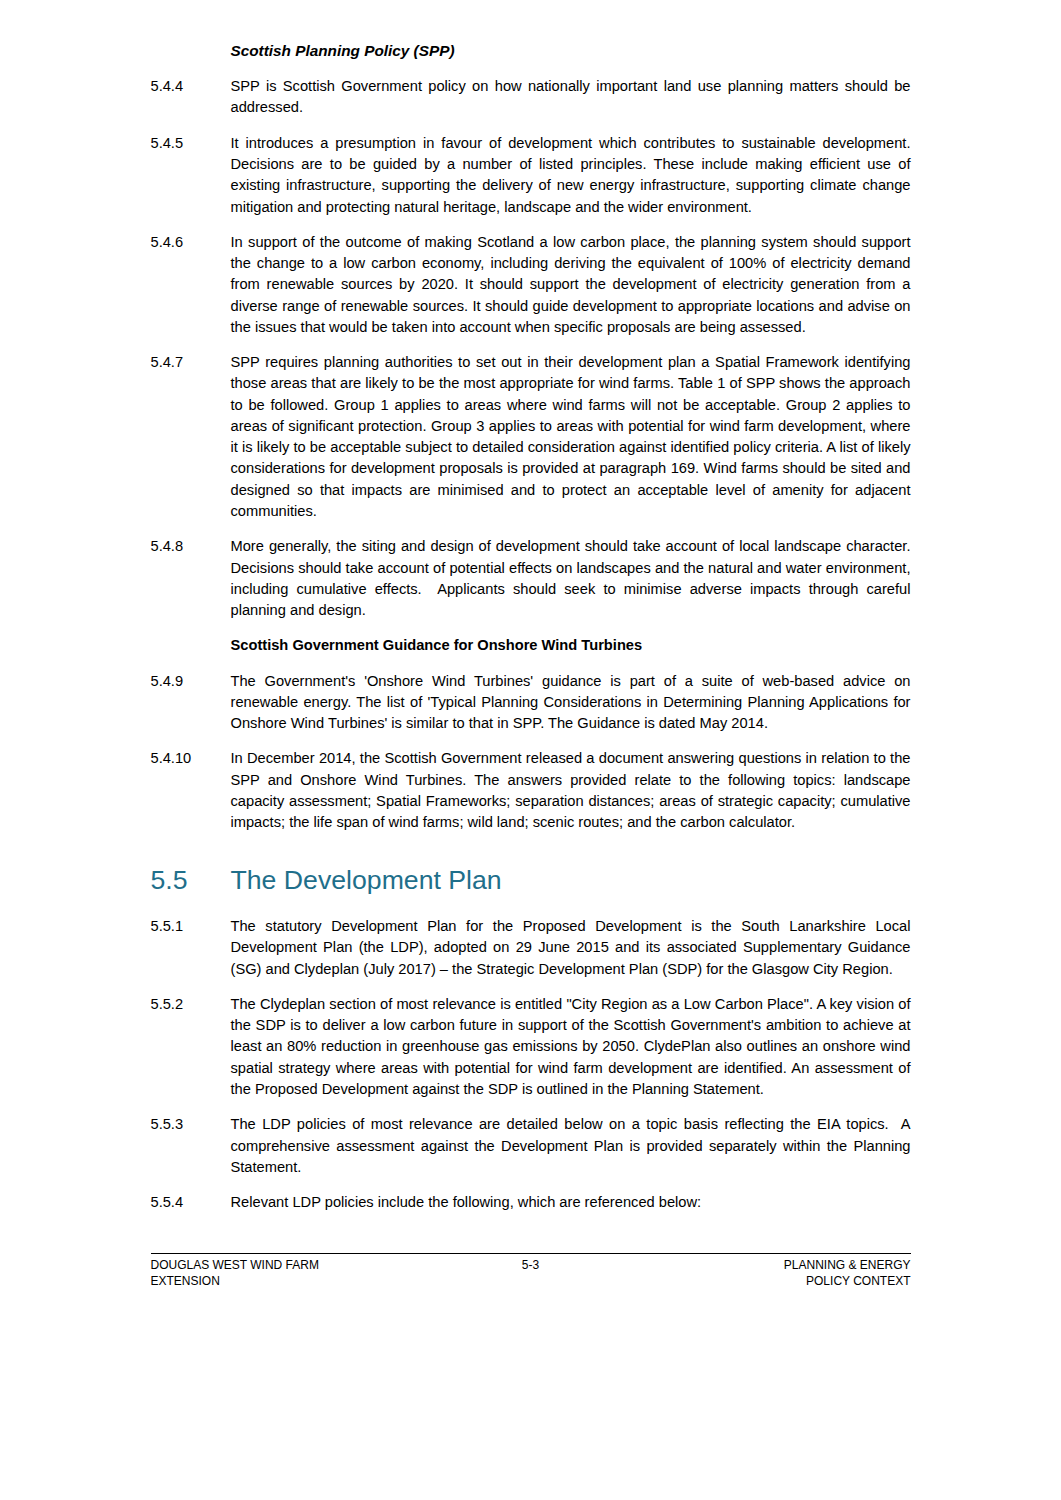Scottish Planning Policy (SPP)
5.4.4
SPP is Scottish Government policy on how nationally important land use planning matters should be addressed.
5.4.5
It introduces a presumption in favour of development which contributes to sustainable development. Decisions are to be guided by a number of listed principles. These include making efficient use of existing infrastructure, supporting the delivery of new energy infrastructure, supporting climate change mitigation and protecting natural heritage, landscape and the wider environment.
5.4.6
In support of the outcome of making Scotland a low carbon place, the planning system should support the change to a low carbon economy, including deriving the equivalent of 100% of electricity demand from renewable sources by 2020. It should support the development of electricity generation from a diverse range of renewable sources. It should guide development to appropriate locations and advise on the issues that would be taken into account when specific proposals are being assessed.
5.4.7
SPP requires planning authorities to set out in their development plan a Spatial Framework identifying those areas that are likely to be the most appropriate for wind farms. Table 1 of SPP shows the approach to be followed. Group 1 applies to areas where wind farms will not be acceptable. Group 2 applies to areas of significant protection. Group 3 applies to areas with potential for wind farm development, where it is likely to be acceptable subject to detailed consideration against identified policy criteria. A list of likely considerations for development proposals is provided at paragraph 169. Wind farms should be sited and designed so that impacts are minimised and to protect an acceptable level of amenity for adjacent communities.
5.4.8
More generally, the siting and design of development should take account of local landscape character. Decisions should take account of potential effects on landscapes and the natural and water environment, including cumulative effects. Applicants should seek to minimise adverse impacts through careful planning and design.
Scottish Government Guidance for Onshore Wind Turbines
5.4.9
The Government's 'Onshore Wind Turbines' guidance is part of a suite of web-based advice on renewable energy. The list of 'Typical Planning Considerations in Determining Planning Applications for Onshore Wind Turbines' is similar to that in SPP. The Guidance is dated May 2014.
5.4.10
In December 2014, the Scottish Government released a document answering questions in relation to the SPP and Onshore Wind Turbines. The answers provided relate to the following topics: landscape capacity assessment; Spatial Frameworks; separation distances; areas of strategic capacity; cumulative impacts; the life span of wind farms; wild land; scenic routes; and the carbon calculator.
5.5 The Development Plan
5.5.1
The statutory Development Plan for the Proposed Development is the South Lanarkshire Local Development Plan (the LDP), adopted on 29 June 2015 and its associated Supplementary Guidance (SG) and Clydeplan (July 2017) – the Strategic Development Plan (SDP) for the Glasgow City Region.
5.5.2
The Clydeplan section of most relevance is entitled "City Region as a Low Carbon Place". A key vision of the SDP is to deliver a low carbon future in support of the Scottish Government's ambition to achieve at least an 80% reduction in greenhouse gas emissions by 2050. ClydePlan also outlines an onshore wind spatial strategy where areas with potential for wind farm development are identified. An assessment of the Proposed Development against the SDP is outlined in the Planning Statement.
5.5.3
The LDP policies of most relevance are detailed below on a topic basis reflecting the EIA topics. A comprehensive assessment against the Development Plan is provided separately within the Planning Statement.
5.5.4
Relevant LDP policies include the following, which are referenced below:
DOUGLAS WEST WIND FARM EXTENSION
5-3
PLANNING & ENERGY POLICY CONTEXT